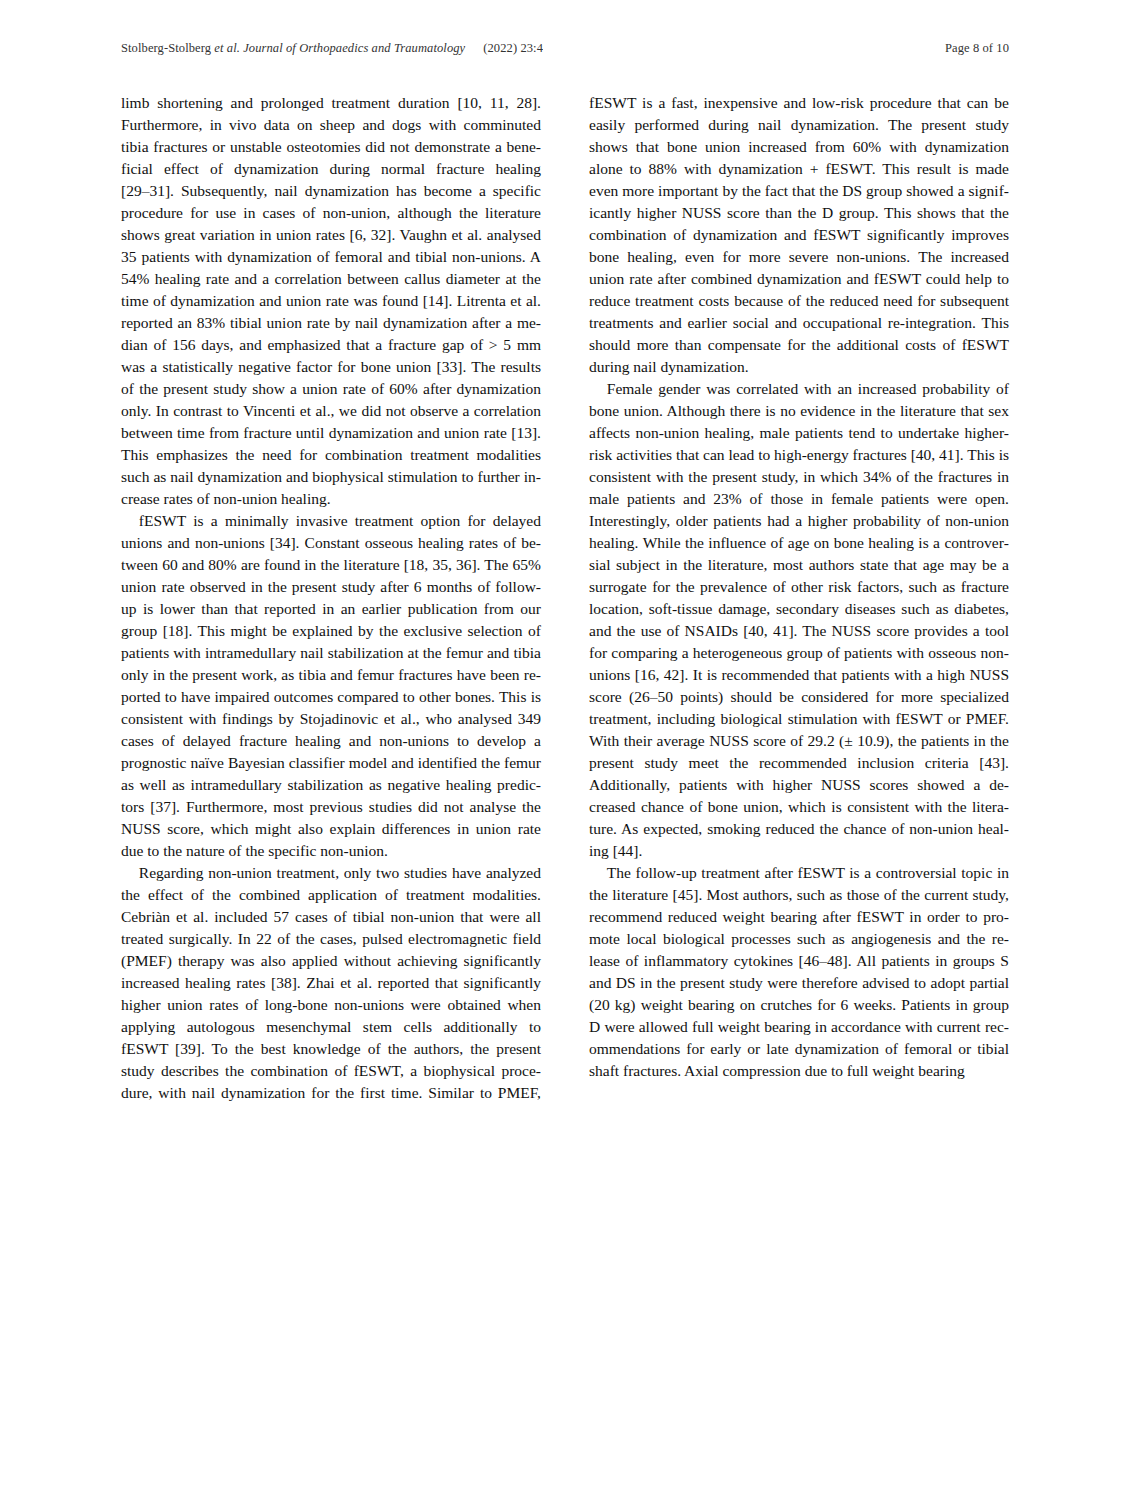Stolberg-Stolberg et al. Journal of Orthopaedics and Traumatology(2022) 23:4
Page 8 of 10
limb shortening and prolonged treatment duration [10, 11, 28]. Furthermore, in vivo data on sheep and dogs with comminuted tibia fractures or unstable osteotomies did not demonstrate a beneficial effect of dynamization during normal fracture healing [29–31]. Subsequently, nail dynamization has become a specific procedure for use in cases of non-union, although the literature shows great variation in union rates [6, 32]. Vaughn et al. analysed 35 patients with dynamization of femoral and tibial non-unions. A 54% healing rate and a correlation between callus diameter at the time of dynamization and union rate was found [14]. Litrenta et al. reported an 83% tibial union rate by nail dynamization after a median of 156 days, and emphasized that a fracture gap of > 5 mm was a statistically negative factor for bone union [33]. The results of the present study show a union rate of 60% after dynamization only. In contrast to Vincenti et al., we did not observe a correlation between time from fracture until dynamization and union rate [13]. This emphasizes the need for combination treatment modalities such as nail dynamization and biophysical stimulation to further increase rates of non-union healing.
fESWT is a minimally invasive treatment option for delayed unions and non-unions [34]. Constant osseous healing rates of between 60 and 80% are found in the literature [18, 35, 36]. The 65% union rate observed in the present study after 6 months of follow-up is lower than that reported in an earlier publication from our group [18]. This might be explained by the exclusive selection of patients with intramedullary nail stabilization at the femur and tibia only in the present work, as tibia and femur fractures have been reported to have impaired outcomes compared to other bones. This is consistent with findings by Stojadinovic et al., who analysed 349 cases of delayed fracture healing and non-unions to develop a prognostic naïve Bayesian classifier model and identified the femur as well as intramedullary stabilization as negative healing predictors [37]. Furthermore, most previous studies did not analyse the NUSS score, which might also explain differences in union rate due to the nature of the specific non-union.
Regarding non-union treatment, only two studies have analyzed the effect of the combined application of treatment modalities. Cebriàn et al. included 57 cases of tibial non-union that were all treated surgically. In 22 of the cases, pulsed electromagnetic field (PMEF) therapy was also applied without achieving significantly increased healing rates [38]. Zhai et al. reported that significantly higher union rates of long-bone non-unions were obtained when applying autologous mesenchymal stem cells additionally to fESWT [39]. To the best knowledge of the authors, the present study describes the combination of fESWT, a biophysical procedure, with nail dynamization for the first time. Similar to PMEF, fESWT is a fast, inexpensive and low-risk procedure that can be easily performed during nail dynamization. The present study shows that bone union increased from 60% with dynamization alone to 88% with dynamization + fESWT. This result is made even more important by the fact that the DS group showed a significantly higher NUSS score than the D group. This shows that the combination of dynamization and fESWT significantly improves bone healing, even for more severe non-unions. The increased union rate after combined dynamization and fESWT could help to reduce treatment costs because of the reduced need for subsequent treatments and earlier social and occupational re-integration. This should more than compensate for the additional costs of fESWT during nail dynamization.
Female gender was correlated with an increased probability of bone union. Although there is no evidence in the literature that sex affects non-union healing, male patients tend to undertake higher-risk activities that can lead to high-energy fractures [40, 41]. This is consistent with the present study, in which 34% of the fractures in male patients and 23% of those in female patients were open. Interestingly, older patients had a higher probability of non-union healing. While the influence of age on bone healing is a controversial subject in the literature, most authors state that age may be a surrogate for the prevalence of other risk factors, such as fracture location, soft-tissue damage, secondary diseases such as diabetes, and the use of NSAIDs [40, 41]. The NUSS score provides a tool for comparing a heterogeneous group of patients with osseous non-unions [16, 42]. It is recommended that patients with a high NUSS score (26–50 points) should be considered for more specialized treatment, including biological stimulation with fESWT or PMEF. With their average NUSS score of 29.2 (± 10.9), the patients in the present study meet the recommended inclusion criteria [43]. Additionally, patients with higher NUSS scores showed a decreased chance of bone union, which is consistent with the literature. As expected, smoking reduced the chance of non-union healing [44].
The follow-up treatment after fESWT is a controversial topic in the literature [45]. Most authors, such as those of the current study, recommend reduced weight bearing after fESWT in order to promote local biological processes such as angiogenesis and the release of inflammatory cytokines [46–48]. All patients in groups S and DS in the present study were therefore advised to adopt partial (20 kg) weight bearing on crutches for 6 weeks. Patients in group D were allowed full weight bearing in accordance with current recommendations for early or late dynamization of femoral or tibial shaft fractures. Axial compression due to full weight bearing